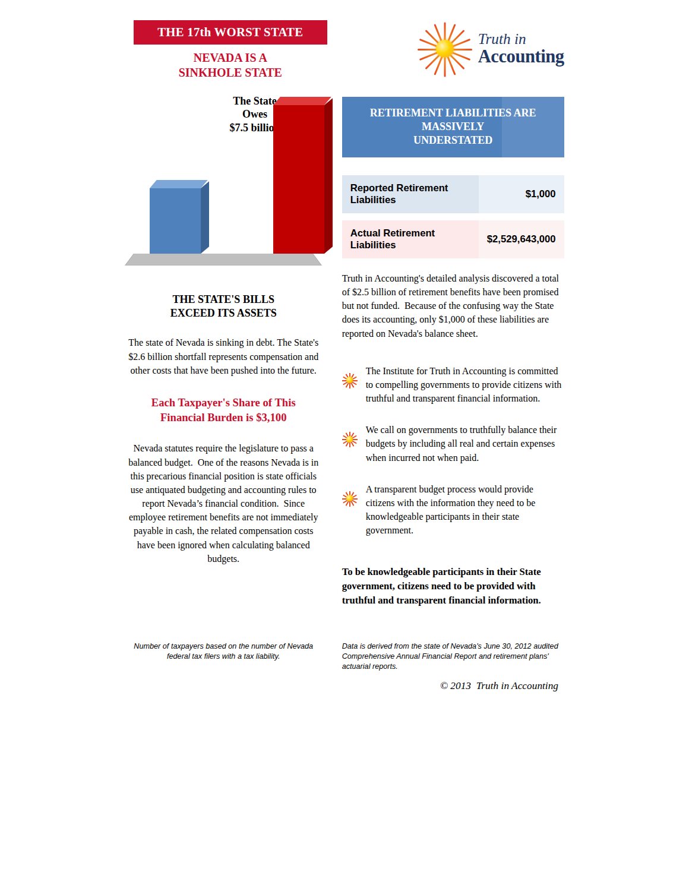THE 17th WORST STATE
NEVADA IS A
SINKHOLE STATE
Truth in
Accounting
The State
Owes
$7.5 billion
The State
Owns
$4.9 billion
THE STATE'S BILLS
EXCEED ITS ASSETS
The state of Nevada is sinking in debt. The State's $2.6 billion shortfall represents compensation and other costs that have been pushed into the future.
Each Taxpayer's Share of This
Financial Burden is $3,100
Nevada statutes require the legislature to pass a balanced budget. One of the reasons Nevada is in this precarious financial position is state officials use antiquated budgeting and accounting rules to report Nevada’s financial condition. Since employee retirement benefits are not immediately payable in cash, the related compensation costs have been ignored when calculating balanced budgets.
RETIREMENT LIABILITIES ARE MASSIVELY
UNDERSTATED
| Reported Retirement Liabilities | $1,000 |
| Actual Retirement Liabilities | $2,529,643,000 |
Truth in Accounting's detailed analysis discovered a total of $2.5 billion of retirement benefits have been promised but not funded. Because of the confusing way the State does its accounting, only $1,000 of these liabilities are reported on Nevada's balance sheet.
The Institute for Truth in Accounting is committed to compelling governments to provide citizens with truthful and transparent financial information.
We call on governments to truthfully balance their budgets by including all real and certain expenses when incurred not when paid.
A transparent budget process would provide citizens with the information they need to be knowledgeable participants in their state government.
To be knowledgeable participants in their State government, citizens need to be provided with truthful and transparent financial information.
Number of taxpayers based on the number of Nevada federal tax filers with a tax liability.
Data is derived from the state of Nevada's June 30, 2012 audited Comprehensive Annual Financial Report and retirement plans' actuarial reports.
© 2013 Truth in Accounting